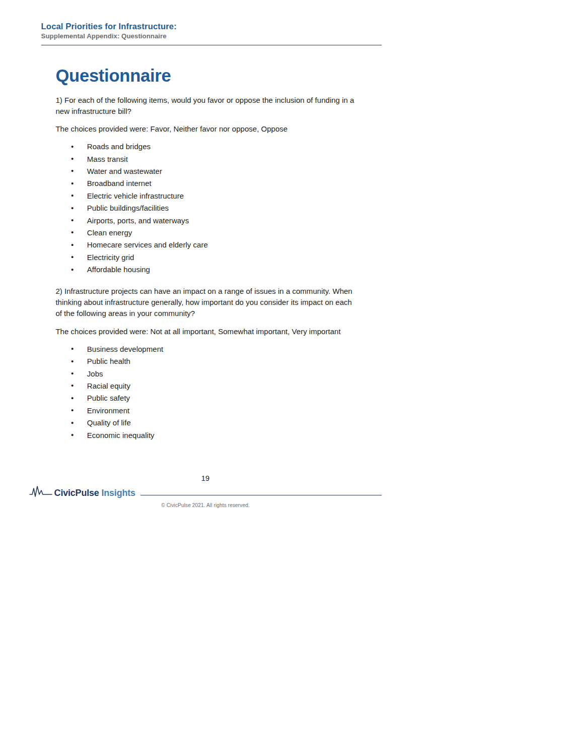Local Priorities for Infrastructure:
Supplemental Appendix: Questionnaire
Questionnaire
1) For each of the following items, would you favor or oppose the inclusion of funding in a new infrastructure bill?
The choices provided were: Favor, Neither favor nor oppose, Oppose
Roads and bridges
Mass transit
Water and wastewater
Broadband internet
Electric vehicle infrastructure
Public buildings/facilities
Airports, ports, and waterways
Clean energy
Homecare services and elderly care
Electricity grid
Affordable housing
2) Infrastructure projects can have an impact on a range of issues in a community. When thinking about infrastructure generally, how important do you consider its impact on each of the following areas in your community?
The choices provided were: Not at all important, Somewhat important, Very important
Business development
Public health
Jobs
Racial equity
Public safety
Environment
Quality of life
Economic inequality
19
CivicPulse Insights
© CivicPulse 2021. All rights reserved.